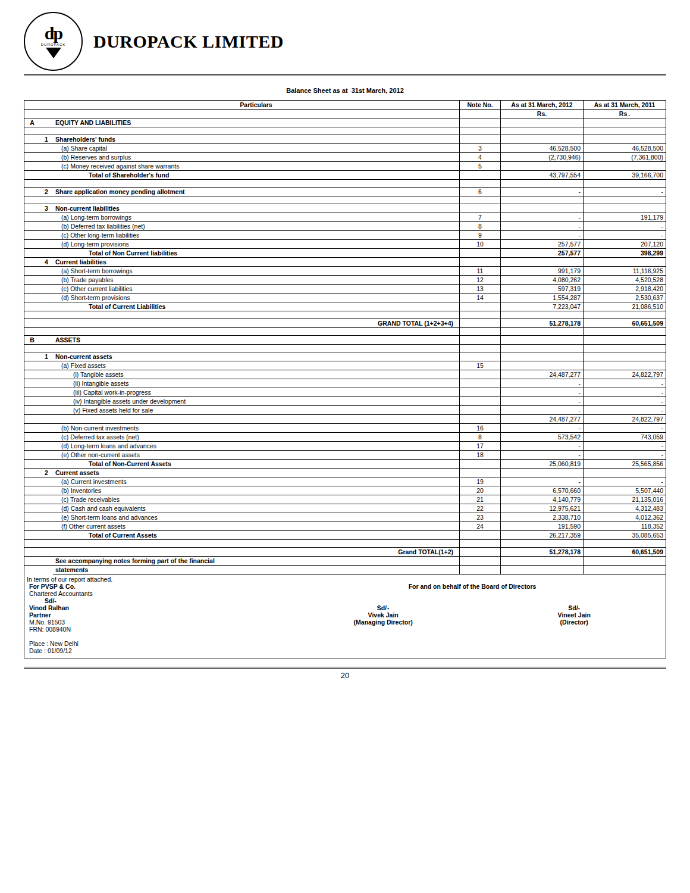dp
DUROPACK
DUROPACK LIMITED
Balance Sheet as at 31st March, 2012
| | | Particulars | Note No. | As at 31 March, 2012 | As at 31 March, 2011 |
| --- | --- | --- | --- | --- | --- |
| | | | | Rs. | R s . |
| A | | EQUITY AND LIABILITIES | | | |
| | 1 | Shareholders' funds | | | |
| | | (a) Share capital | 3 | 46,528,500 | 46,528,500 |
| | | (b) Reserves and surplus | 4 | (2,730,946) | (7,361,800) |
| | | (c) Money received against share warrants | 5 | | |
| | | Total of Shareholder's fund | | 43,797,554 | 39,166,700 |
| | 2 | Share application money pending allotment | 6 | - | - |
| | 3 | Non-current liabilities | | | |
| | | (a) Long-term borrowings | 7 | - | 191,179 |
| | | (b) Deferred tax liabilities (net) | 8 | - | - |
| | | (c) Other long-term liabilities | 9 | - | - |
| | | (d) Long-term provisions | 10 | 257,577 | 207,120 |
| | | Total of Non Current liabilities | | 257,577 | 398,299 |
| | 4 | Current liabilities | | | |
| | | (a) Short-term borrowings | 11 | 991,179 | 11,116,925 |
| | | (b) Trade payables | 12 | 4,080,262 | 4,520,528 |
| | | (c) Other current liabilities | 13 | 597,319 | 2,918,420 |
| | | (d) Short-term provisions | 14 | 1,554,287 | 2,530,637 |
| | | Total of Current Liabilities | | 7,223,047 | 21,086,510 |
| | | GRAND TOTAL (1+2+3+4) | | 51,278,178 | 60,651,509 |
| B | | ASSETS | | | |
| | 1 | Non-current assets | | | |
| | | (a) Fixed assets | 15 | | |
| | | (i) Tangible assets | | 24,487,277 | 24,822,797 |
| | | (ii) Intangible assets | | - | - |
| | | (iii) Capital work-in-progress | | - | - |
| | | (iv) Intangible assets under development | | - | - |
| | | (v) Fixed assets held for sale | | - | - |
| | | | | 24,487,277 | 24,822,797 |
| | | (b) Non-current investments | 16 | - | - |
| | | (c) Deferred tax assets (net) | 8 | 573,542 | 743,059 |
| | | (d) Long-term loans and advances | 17 | - | - |
| | | (e) Other non-current assets | 18 | - | - |
| | | Total of Non-Current Assets | | 25,060,819 | 25,565,856 |
| | 2 | Current assets | | | |
| | | (a) Current investments | 19 | - | - |
| | | (b) Inventories | 20 | 6,570,660 | 5,507,440 |
| | | (c) Trade receivables | 21 | 4,140,779 | 21,135,016 |
| | | (d) Cash and cash equivalents | 22 | 12,975,621 | 4,312,483 |
| | | (e) Short-term loans and advances | 23 | 2,338,710 | 4,012,362 |
| | | (f) Other current assets | 24 | 191,590 | 118,352 |
| | | Total of Current Assets | | 26,217,359 | 35,085,653 |
| | | Grand TOTAL(1+2) | | 51,278,178 | 60,651,509 |
| | | See accompanying notes forming part of the financial | | | |
| | | statements | | | |
In terms of our report attached.
| For PVSP & Co. | For and on behalf of the Board of Directors |
| Chartered Accountants | | |
| Sd/- | | |
| Vinod Ralhan | Sd / - | Sd/- |
| Partner | Vivek Jain | Vineet Jain |
| M.No. 91503 | (Managing Director) | (Director) |
| FRN: 008940N | | |
| Place : New Delhi | | |
| Date : 01/09/12 | | |
20